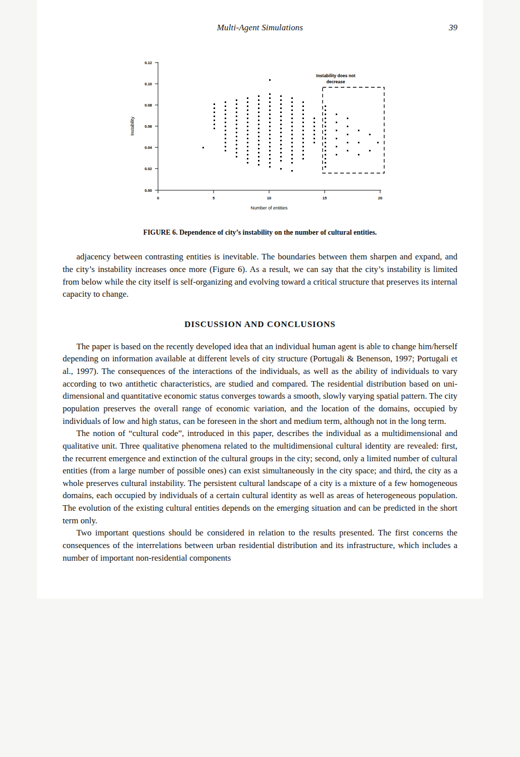Multi-Agent Simulations 39
0.00 0.02 0.04 0.06 0.08 0.10 0.12 0 5 10 15 20 Number of entities Instability Instability does not decrease
FIGURE 6. Dependence of city’s instability on the number of cultural entities.
adjacency between contrasting entities is inevitable. The boundaries between them sharpen and expand, and the city’s instability increases once more (Figure 6). As a result, we can say that the city’s instability is limited from below while the city itself is self-organizing and evolving toward a critical structure that preserves its internal capacity to change.
DISCUSSION AND CONCLUSIONS
The paper is based on the recently developed idea that an individual human agent is able to change him/herself depending on information available at different levels of city structure (Portugali & Benenson, 1997; Portugali et al., 1997). The consequences of the interactions of the individuals, as well as the ability of individuals to vary according to two antithetic characteristics, are studied and compared. The residential distribution based on uni-dimensional and quantitative economic status converges towards a smooth, slowly varying spatial pattern. The city population preserves the overall range of economic variation, and the location of the domains, occupied by individuals of low and high status, can be foreseen in the short and medium term, although not in the long term.
The notion of “cultural code”, introduced in this paper, describes the individual as a multidimensional and qualitative unit. Three qualitative phenomena related to the multidimensional cultural identity are revealed: first, the recurrent emergence and extinction of the cultural groups in the city; second, only a limited number of cultural entities (from a large number of possible ones) can exist simultaneously in the city space; and third, the city as a whole preserves cultural instability. The persistent cultural landscape of a city is a mixture of a few homogeneous domains, each occupied by individuals of a certain cultural identity as well as areas of heterogeneous population. The evolution of the existing cultural entities depends on the emerging situation and can be predicted in the short term only.
Two important questions should be considered in relation to the results presented. The first concerns the consequences of the interrelations between urban residential distribution and its infrastructure, which includes a number of important non-residential components